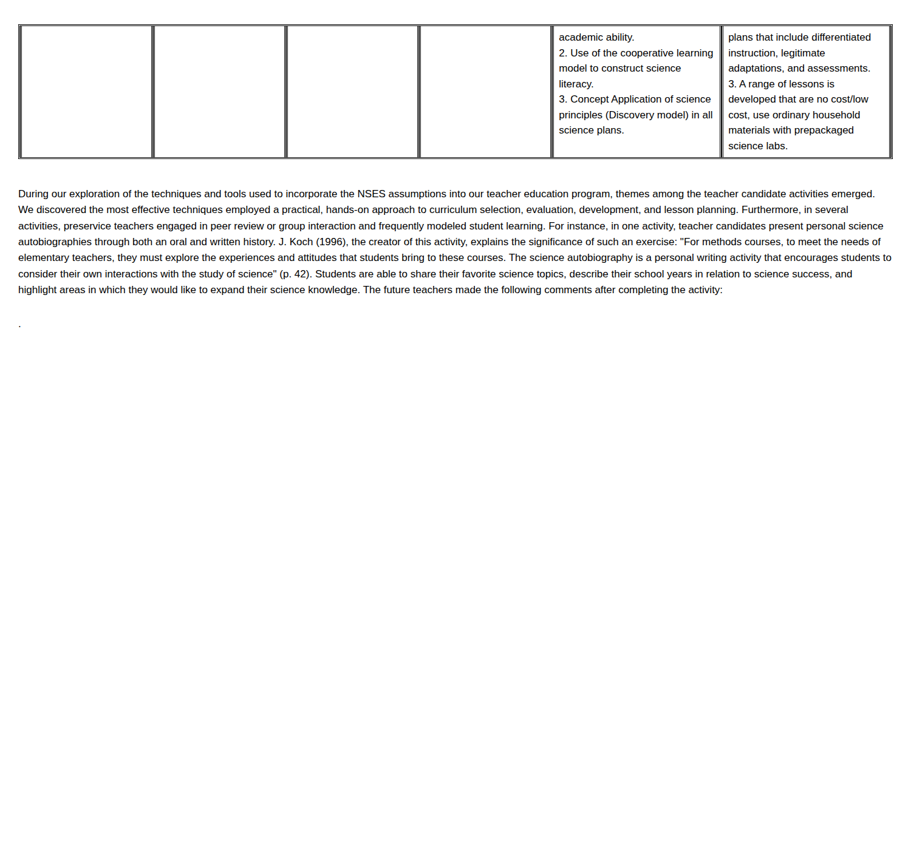| | | | | academic ability. 2. Use of the cooperative learning model to construct science literacy. 3. Concept Application of science principles (Discovery model) in all science plans. | plans that include differentiated instruction, legitimate adaptations, and assessments. 3. A range of lessons is developed that are no cost/low cost, use ordinary household materials with prepackaged science labs. |
During our exploration of the techniques and tools used to incorporate the NSES assumptions into our teacher education program, themes among the teacher candidate activities emerged. We discovered the most effective techniques employed a practical, hands-on approach to curriculum selection, evaluation, development, and lesson planning. Furthermore, in several activities, preservice teachers engaged in peer review or group interaction and frequently modeled student learning. For instance, in one activity, teacher candidates present personal science autobiographies through both an oral and written history. J. Koch (1996), the creator of this activity, explains the significance of such an exercise: "For methods courses, to meet the needs of elementary teachers, they must explore the experiences and attitudes that students bring to these courses. The science autobiography is a personal writing activity that encourages students to consider their own interactions with the study of science" (p. 42). Students are able to share their favorite science topics, describe their school years in relation to science success, and highlight areas in which they would like to expand their science knowledge. The future teachers made the following comments after completing the activity:
.